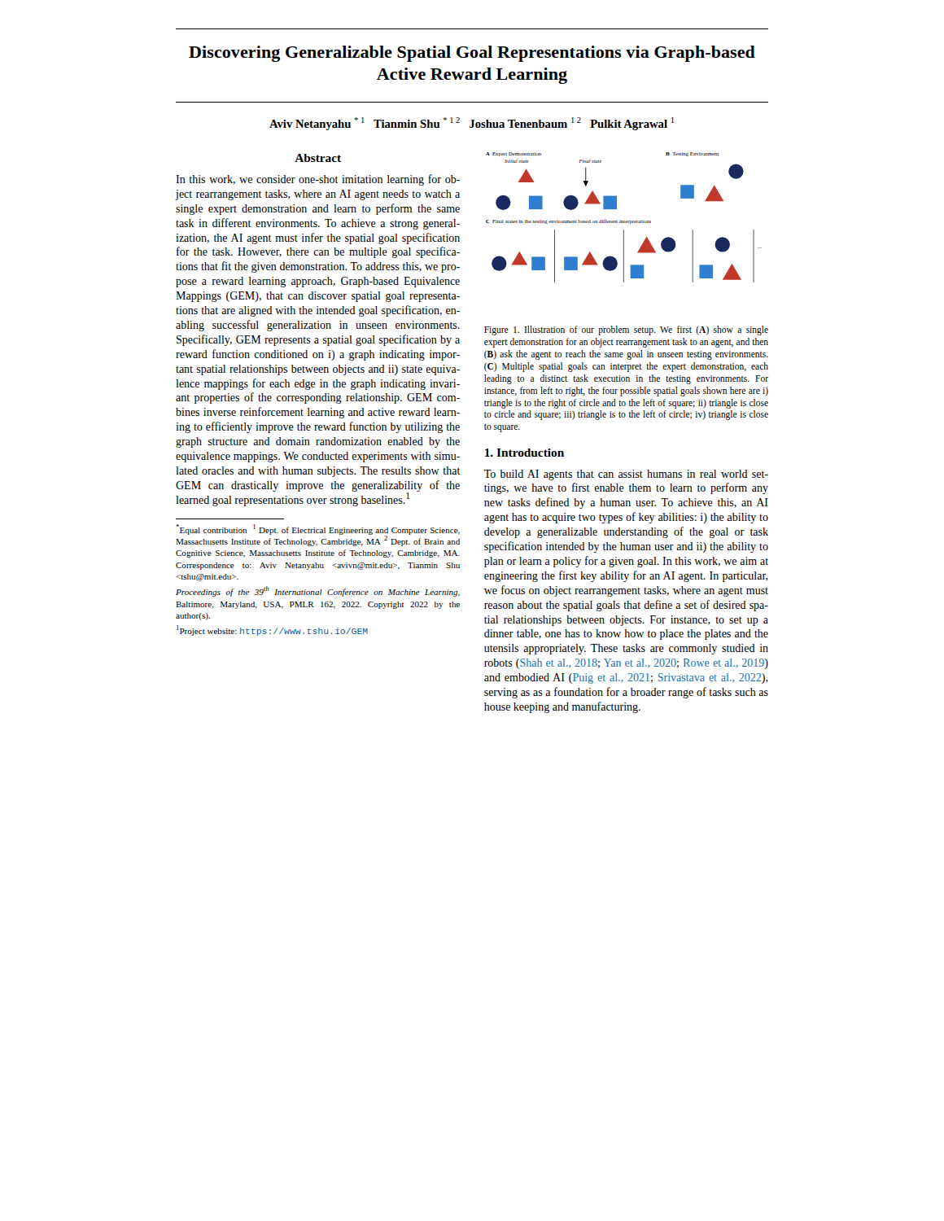Discovering Generalizable Spatial Goal Representations via Graph-based Active Reward Learning
Aviv Netanyahu * 1 Tianmin Shu * 1 2 Joshua Tenenbaum 1 2 Pulkit Agrawal 1
Abstract
In this work, we consider one-shot imitation learning for object rearrangement tasks, where an AI agent needs to watch a single expert demonstration and learn to perform the same task in different environments. To achieve a strong generalization, the AI agent must infer the spatial goal specification for the task. However, there can be multiple goal specifications that fit the given demonstration. To address this, we propose a reward learning approach, Graph-based Equivalence Mappings (GEM), that can discover spatial goal representations that are aligned with the intended goal specification, enabling successful generalization in unseen environments. Specifically, GEM represents a spatial goal specification by a reward function conditioned on i) a graph indicating important spatial relationships between objects and ii) state equivalence mappings for each edge in the graph indicating invariant properties of the corresponding relationship. GEM combines inverse reinforcement learning and active reward learning to efficiently improve the reward function by utilizing the graph structure and domain randomization enabled by the equivalence mappings. We conducted experiments with simulated oracles and with human subjects. The results show that GEM can drastically improve the generalizability of the learned goal representations over strong baselines.1
*Equal contribution 1 Dept. of Electrical Engineering and Computer Science, Massachusetts Institute of Technology, Cambridge, MA 2 Dept. of Brain and Cognitive Science, Massachusetts Institute of Technology, Cambridge, MA. Correspondence to: Aviv Netanyahu <avivn@mit.edu>, Tianmin Shu <tshu@mit.edu>.
Proceedings of the 39th International Conference on Machine Learning, Baltimore, Maryland, USA, PMLR 162, 2022. Copyright 2022 by the author(s).
1Project website: https://www.tshu.io/GEM
A Expert Demonstration Initial state Final state B Testing Environment C Final states in the testing environment based on different interpretations ...
Figure 1. Illustration of our problem setup. We first (A) show a single expert demonstration for an object rearrangement task to an agent, and then (B) ask the agent to reach the same goal in unseen testing environments. (C) Multiple spatial goals can interpret the expert demonstration, each leading to a distinct task execution in the testing environments. For instance, from left to right, the four possible spatial goals shown here are i) triangle is to the right of circle and to the left of square; ii) triangle is close to circle and square; iii) triangle is to the left of circle; iv) triangle is close to square.
1. Introduction
To build AI agents that can assist humans in real world settings, we have to first enable them to learn to perform any new tasks defined by a human user. To achieve this, an AI agent has to acquire two types of key abilities: i) the ability to develop a generalizable understanding of the goal or task specification intended by the human user and ii) the ability to plan or learn a policy for a given goal. In this work, we aim at engineering the first key ability for an AI agent. In particular, we focus on object rearrangement tasks, where an agent must reason about the spatial goals that define a set of desired spatial relationships between objects. For instance, to set up a dinner table, one has to know how to place the plates and the utensils appropriately. These tasks are commonly studied in robots (Shah et al., 2018; Yan et al., 2020; Rowe et al., 2019) and embodied AI (Puig et al., 2021; Srivastava et al., 2022), serving as as a foundation for a broader range of tasks such as house keeping and manufacturing.